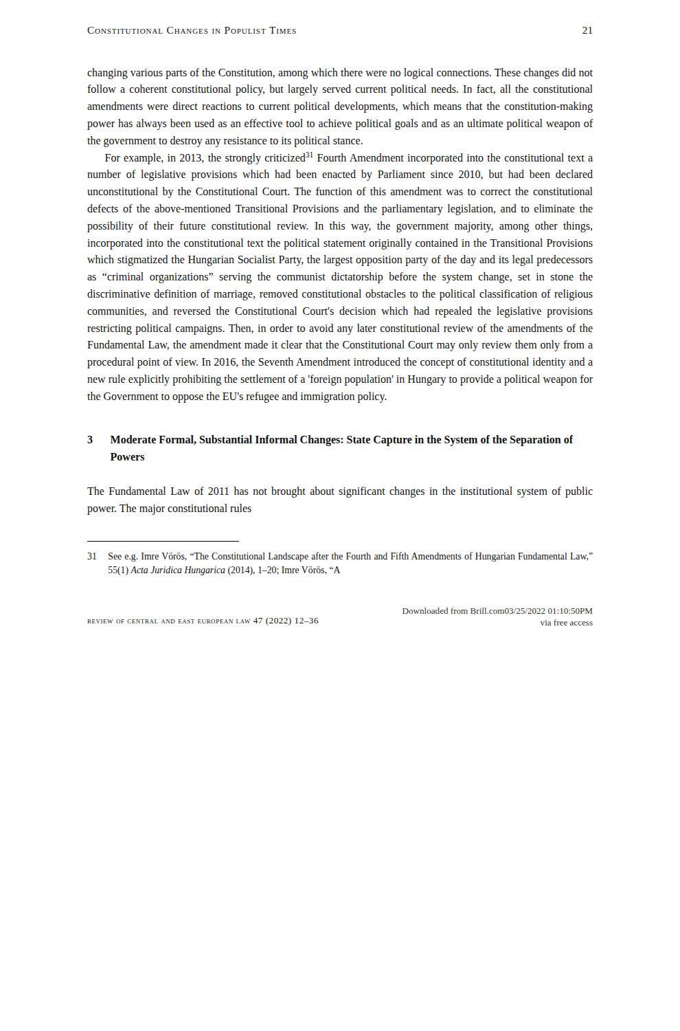Constitutional Changes in Populist Times 21
changing various parts of the Constitution, among which there were no logical connections. These changes did not follow a coherent constitutional policy, but largely served current political needs. In fact, all the constitutional amendments were direct reactions to current political developments, which means that the constitution-making power has always been used as an effective tool to achieve political goals and as an ultimate political weapon of the government to destroy any resistance to its political stance.
For example, in 2013, the strongly criticized31 Fourth Amendment incorporated into the constitutional text a number of legislative provisions which had been enacted by Parliament since 2010, but had been declared unconstitutional by the Constitutional Court. The function of this amendment was to correct the constitutional defects of the above-mentioned Transitional Provisions and the parliamentary legislation, and to eliminate the possibility of their future constitutional review. In this way, the government majority, among other things, incorporated into the constitutional text the political statement originally contained in the Transitional Provisions which stigmatized the Hungarian Socialist Party, the largest opposition party of the day and its legal predecessors as “criminal organizations” serving the communist dictatorship before the system change, set in stone the discriminative definition of marriage, removed constitutional obstacles to the political classification of religious communities, and reversed the Constitutional Court's decision which had repealed the legislative provisions restricting political campaigns. Then, in order to avoid any later constitutional review of the amendments of the Fundamental Law, the amendment made it clear that the Constitutional Court may only review them only from a procedural point of view. In 2016, the Seventh Amendment introduced the concept of constitutional identity and a new rule explicitly prohibiting the settlement of a 'foreign population' in Hungary to provide a political weapon for the Government to oppose the EU's refugee and immigration policy.
3 Moderate Formal, Substantial Informal Changes: State Capture in the System of the Separation of Powers
The Fundamental Law of 2011 has not brought about significant changes in the institutional system of public power. The major constitutional rules
31 See e.g. Imre Vörös, “The Constitutional Landscape after the Fourth and Fifth Amendments of Hungarian Fundamental Law,” 55(1) Acta Juridica Hungarica (2014), 1–20; Imre Vörös, “A
review of central and east european law 47 (2022) 12–36 Downloaded from Brill.com03/25/2022 01:10:50PM
via free access